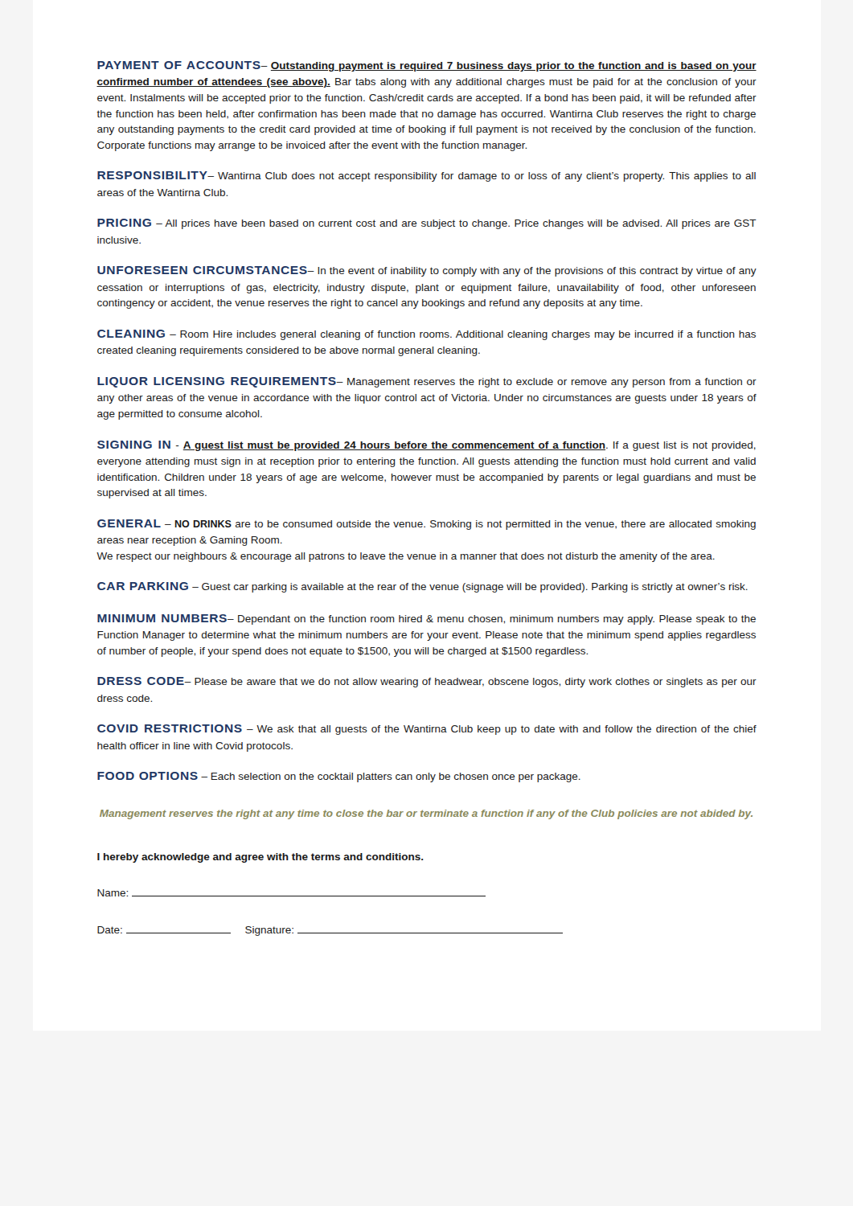PAYMENT OF ACCOUNTS
– Outstanding payment is required 7 business days prior to the function and is based on your confirmed number of attendees (see above). Bar tabs along with any additional charges must be paid for at the conclusion of your event. Instalments will be accepted prior to the function. Cash/credit cards are accepted. If a bond has been paid, it will be refunded after the function has been held, after confirmation has been made that no damage has occurred. Wantirna Club reserves the right to charge any outstanding payments to the credit card provided at time of booking if full payment is not received by the conclusion of the function. Corporate functions may arrange to be invoiced after the event with the function manager.
RESPONSIBILITY
– Wantirna Club does not accept responsibility for damage to or loss of any client’s property. This applies to all areas of the Wantirna Club.
PRICING
– All prices have been based on current cost and are subject to change. Price changes will be advised. All prices are GST inclusive.
UNFORESEEN CIRCUMSTANCES
– In the event of inability to comply with any of the provisions of this contract by virtue of any cessation or interruptions of gas, electricity, industry dispute, plant or equipment failure, unavailability of food, other unforeseen contingency or accident, the venue reserves the right to cancel any bookings and refund any deposits at any time.
CLEANING
– Room Hire includes general cleaning of function rooms. Additional cleaning charges may be incurred if a function has created cleaning requirements considered to be above normal general cleaning.
LIQUOR LICENSING REQUIREMENTS
– Management reserves the right to exclude or remove any person from a function or any other areas of the venue in accordance with the liquor control act of Victoria. Under no circumstances are guests under 18 years of age permitted to consume alcohol.
SIGNING IN
- A guest list must be provided 24 hours before the commencement of a function. If a guest list is not provided, everyone attending must sign in at reception prior to entering the function. All guests attending the function must hold current and valid identification. Children under 18 years of age are welcome, however must be accompanied by parents or legal guardians and must be supervised at all times.
GENERAL
– NO DRINKS are to be consumed outside the venue. Smoking is not permitted in the venue, there are allocated smoking areas near reception & Gaming Room.
We respect our neighbours & encourage all patrons to leave the venue in a manner that does not disturb the amenity of the area.
CAR PARKING
– Guest car parking is available at the rear of the venue (signage will be provided). Parking is strictly at owner’s risk.
MINIMUM NUMBERS
– Dependant on the function room hired & menu chosen, minimum numbers may apply. Please speak to the Function Manager to determine what the minimum numbers are for your event. Please note that the minimum spend applies regardless of number of people, if your spend does not equate to $1500, you will be charged at $1500 regardless.
DRESS CODE
– Please be aware that we do not allow wearing of headwear, obscene logos, dirty work clothes or singlets as per our dress code.
COVID RESTRICTIONS
– We ask that all guests of the Wantirna Club keep up to date with and follow the direction of the chief health officer in line with Covid protocols.
FOOD OPTIONS
– Each selection on the cocktail platters can only be chosen once per package.
Management reserves the right at any time to close the bar or terminate a function if any of the Club policies are not abided by. I hereby acknowledge and agree with the terms and conditions. Name: Date: Signature: